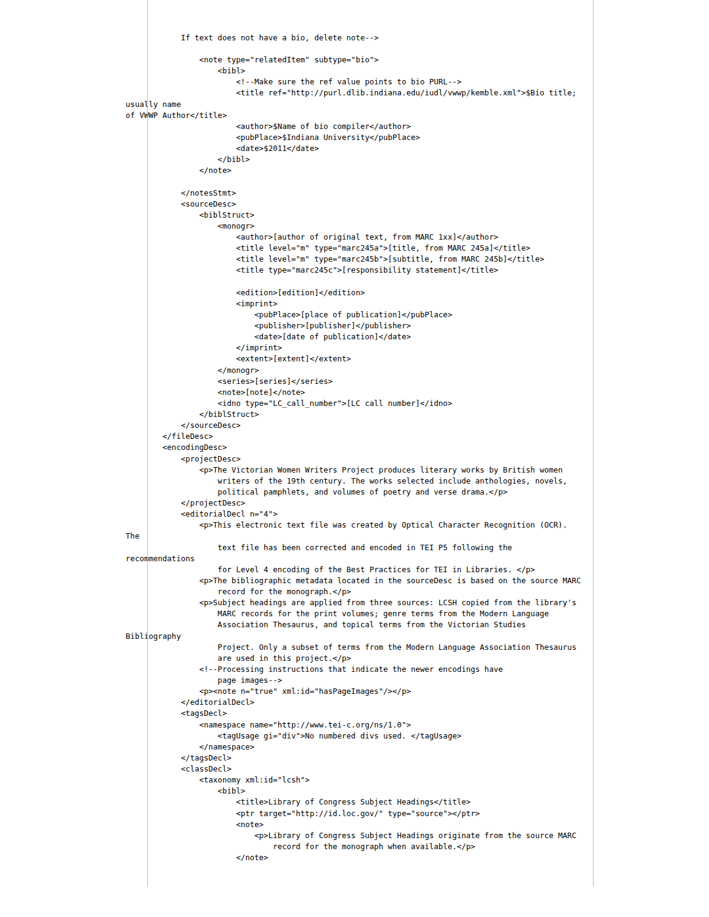If text does not have a bio, delete note-->

                <note type="relatedItem" subtype="bio">
                    <bibl>
                        <!--Make sure the ref value points to bio PURL-->
                        <title ref="http://purl.dlib.indiana.edu/iudl/vwwp/kemble.xml">$Bio title; usually name
of VWWP Author</title>
                        <author>$Name of bio compiler</author>
                        <pubPlace>$Indiana University</pubPlace>
                        <date>$2011</date>
                    </bibl>
                </note>

            </notesStmt>
            <sourceDesc>
                <biblStruct>
                    <monogr>
                        <author>[author of original text, from MARC 1xx]</author>
                        <title level="m" type="marc245a">[title, from MARC 245a]</title>
                        <title level="m" type="marc245b">[subtitle, from MARC 245b]</title>
                        <title type="marc245c">[responsibility statement]</title>

                        <edition>[edition]</edition>
                        <imprint>
                            <pubPlace>[place of publication]</pubPlace>
                            <publisher>[publisher]</publisher>
                            <date>[date of publication]</date>
                        </imprint>
                        <extent>[extent]</extent>
                    </monogr>
                    <series>[series]</series>
                    <note>[note]</note>
                    <idno type="LC_call_number">[LC call number]</idno>
                </biblStruct>
            </sourceDesc>
        </fileDesc>
        <encodingDesc>
            <projectDesc>
                <p>The Victorian Women Writers Project produces literary works by British women
                    writers of the 19th century. The works selected include anthologies, novels,
                    political pamphlets, and volumes of poetry and verse drama.</p>
            </projectDesc>
            <editorialDecl n="4">
                <p>This electronic text file was created by Optical Character Recognition (OCR). The
                    text file has been corrected and encoded in TEI P5 following the recommendations
                    for Level 4 encoding of the Best Practices for TEI in Libraries. </p>
                <p>The bibliographic metadata located in the sourceDesc is based on the source MARC
                    record for the monograph.</p>
                <p>Subject headings are applied from three sources: LCSH copied from the library's
                    MARC records for the print volumes; genre terms from the Modern Language
                    Association Thesaurus, and topical terms from the Victorian Studies Bibliography
                    Project. Only a subset of terms from the Modern Language Association Thesaurus
                    are used in this project.</p>
                <!--Processing instructions that indicate the newer encodings have
                    page images-->
                <p><note n="true" xml:id="hasPageImages"/></p>
            </editorialDecl>
            <tagsDecl>
                <namespace name="http://www.tei-c.org/ns/1.0">
                    <tagUsage gi="div">No numbered divs used. </tagUsage>
                </namespace>
            </tagsDecl>
            <classDecl>
                <taxonomy xml:id="lcsh">
                    <bibl>
                        <title>Library of Congress Subject Headings</title>
                        <ptr target="http://id.loc.gov/" type="source"></ptr>
                        <note>
                            <p>Library of Congress Subject Headings originate from the source MARC
                                record for the monograph when available.</p>
                        </note>